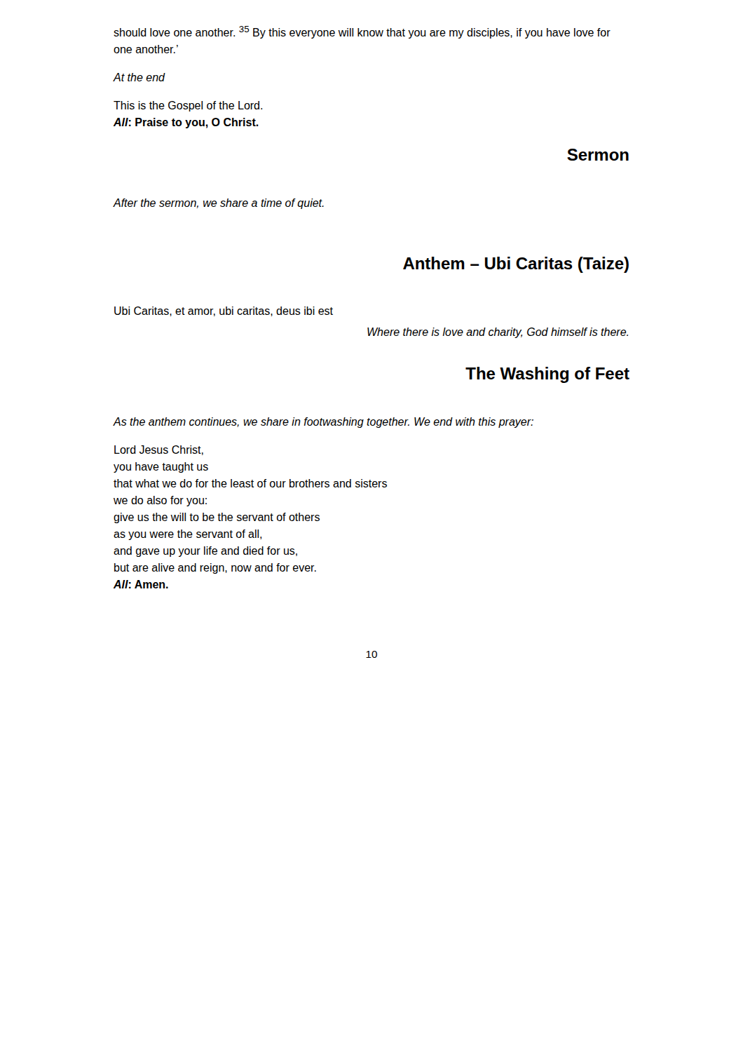should love one another. 35 By this everyone will know that you are my disciples, if you have love for one another.’
At the end
This is the Gospel of the Lord.
All: Praise to you, O Christ.
Sermon
After the sermon, we share a time of quiet.
Anthem – Ubi Caritas (Taize)
Ubi Caritas, et amor, ubi caritas, deus ibi est
Where there is love and charity, God himself is there.
The Washing of Feet
As the anthem continues, we share in footwashing together. We end with this prayer:
Lord Jesus Christ,
you have taught us
that what we do for the least of our brothers and sisters
we do also for you:
give us the will to be the servant of others
as you were the servant of all,
and gave up your life and died for us,
but are alive and reign, now and for ever.
All: Amen.
10